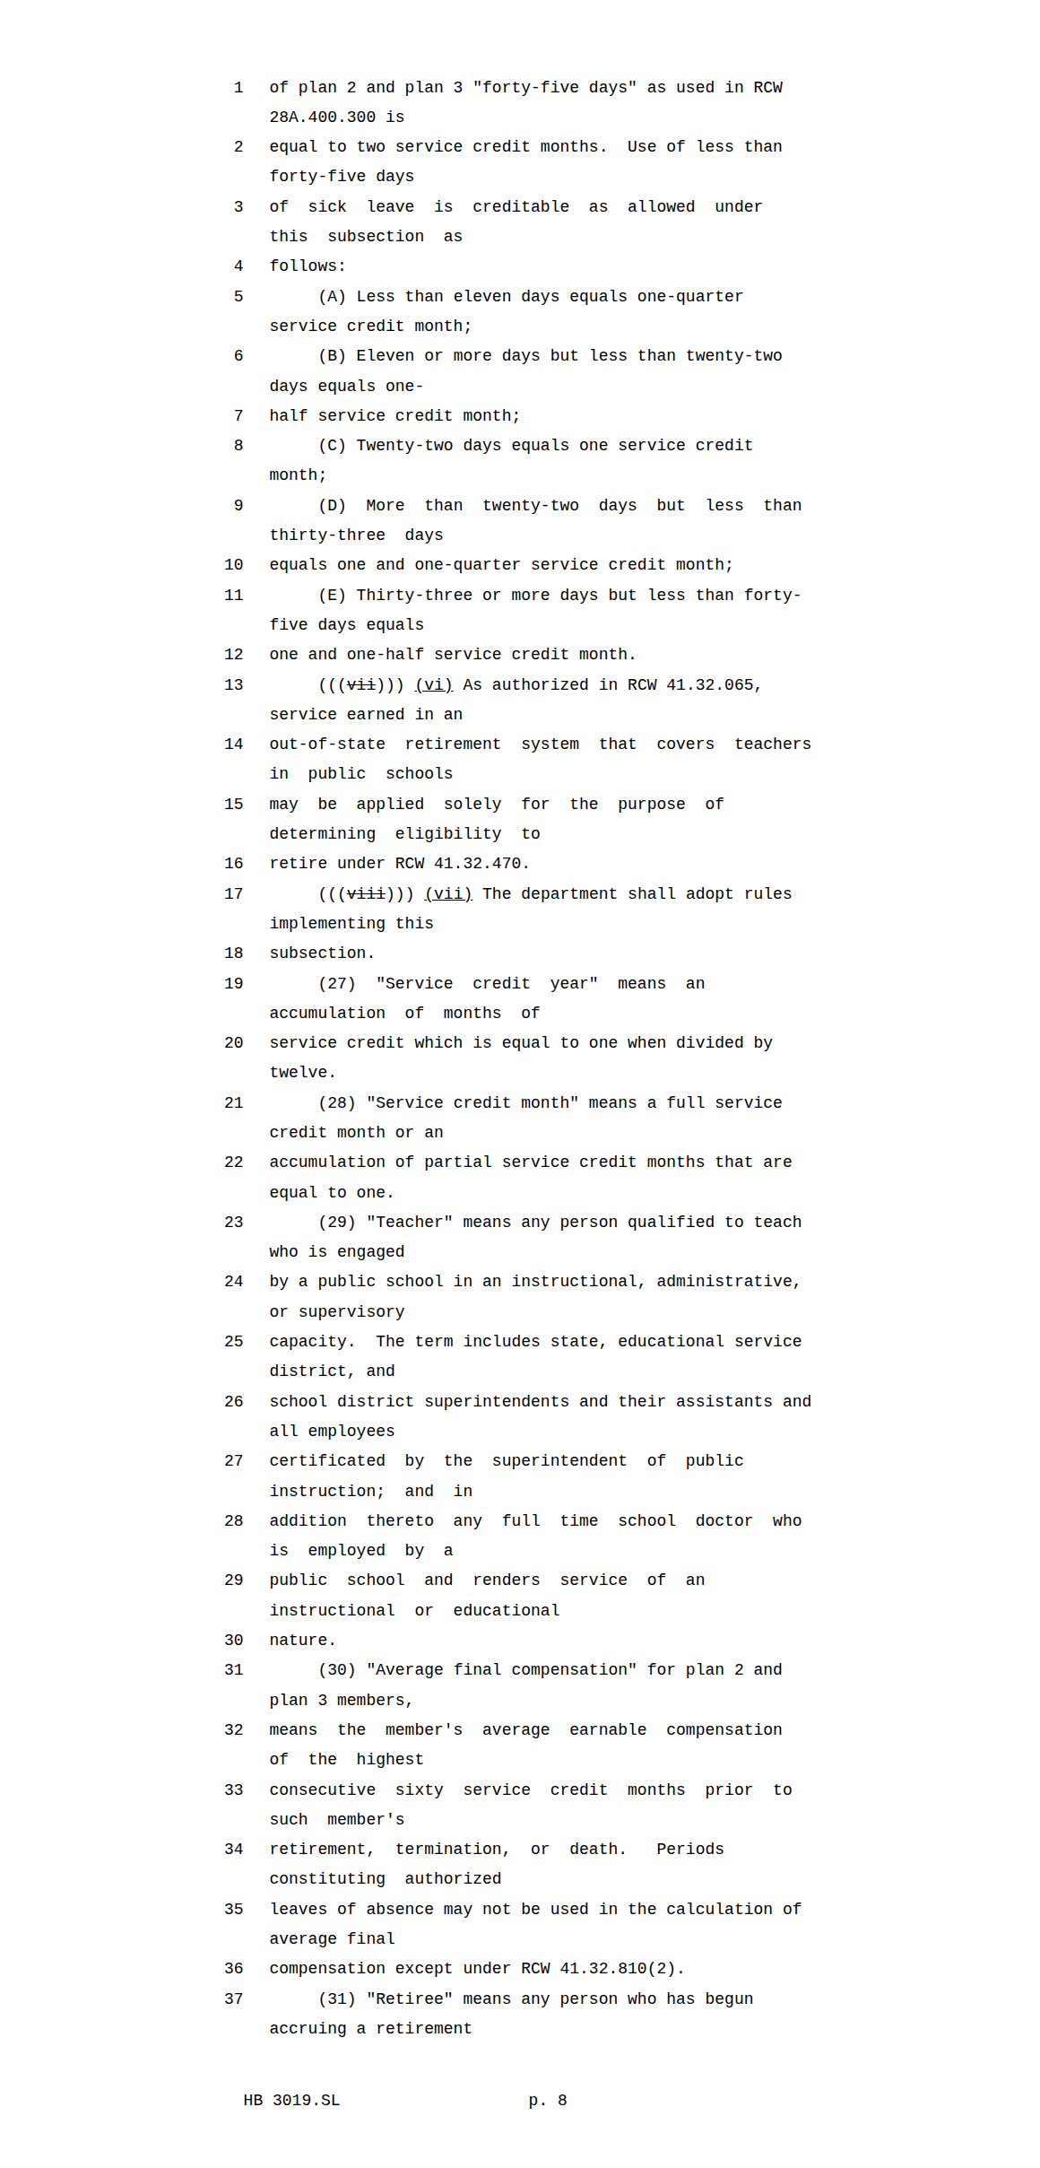1 of plan 2 and plan 3 "forty-five days" as used in RCW 28A.400.300 is
2 equal to two service credit months. Use of less than forty-five days
3 of sick leave is creditable as allowed under this subsection as
4 follows:
5 (A) Less than eleven days equals one-quarter service credit month;
6 (B) Eleven or more days but less than twenty-two days equals one-
7 half service credit month;
8 (C) Twenty-two days equals one service credit month;
9 (D) More than twenty-two days but less than thirty-three days
10 equals one and one-quarter service credit month;
11 (E) Thirty-three or more days but less than forty-five days equals
12 one and one-half service credit month.
13 (((vii))) (vi) As authorized in RCW 41.32.065, service earned in an
14 out-of-state retirement system that covers teachers in public schools
15 may be applied solely for the purpose of determining eligibility to
16 retire under RCW 41.32.470.
17 (((viii))) (vii) The department shall adopt rules implementing this
18 subsection.
19 (27) "Service credit year" means an accumulation of months of
20 service credit which is equal to one when divided by twelve.
21 (28) "Service credit month" means a full service credit month or an
22 accumulation of partial service credit months that are equal to one.
23 (29) "Teacher" means any person qualified to teach who is engaged
24 by a public school in an instructional, administrative, or supervisory
25 capacity. The term includes state, educational service district, and
26 school district superintendents and their assistants and all employees
27 certificated by the superintendent of public instruction; and in
28 addition thereto any full time school doctor who is employed by a
29 public school and renders service of an instructional or educational
30 nature.
31 (30) "Average final compensation" for plan 2 and plan 3 members,
32 means the member's average earnable compensation of the highest
33 consecutive sixty service credit months prior to such member's
34 retirement, termination, or death. Periods constituting authorized
35 leaves of absence may not be used in the calculation of average final
36 compensation except under RCW 41.32.810(2).
37 (31) "Retiree" means any person who has begun accruing a retirement
HB 3019.SL p. 8